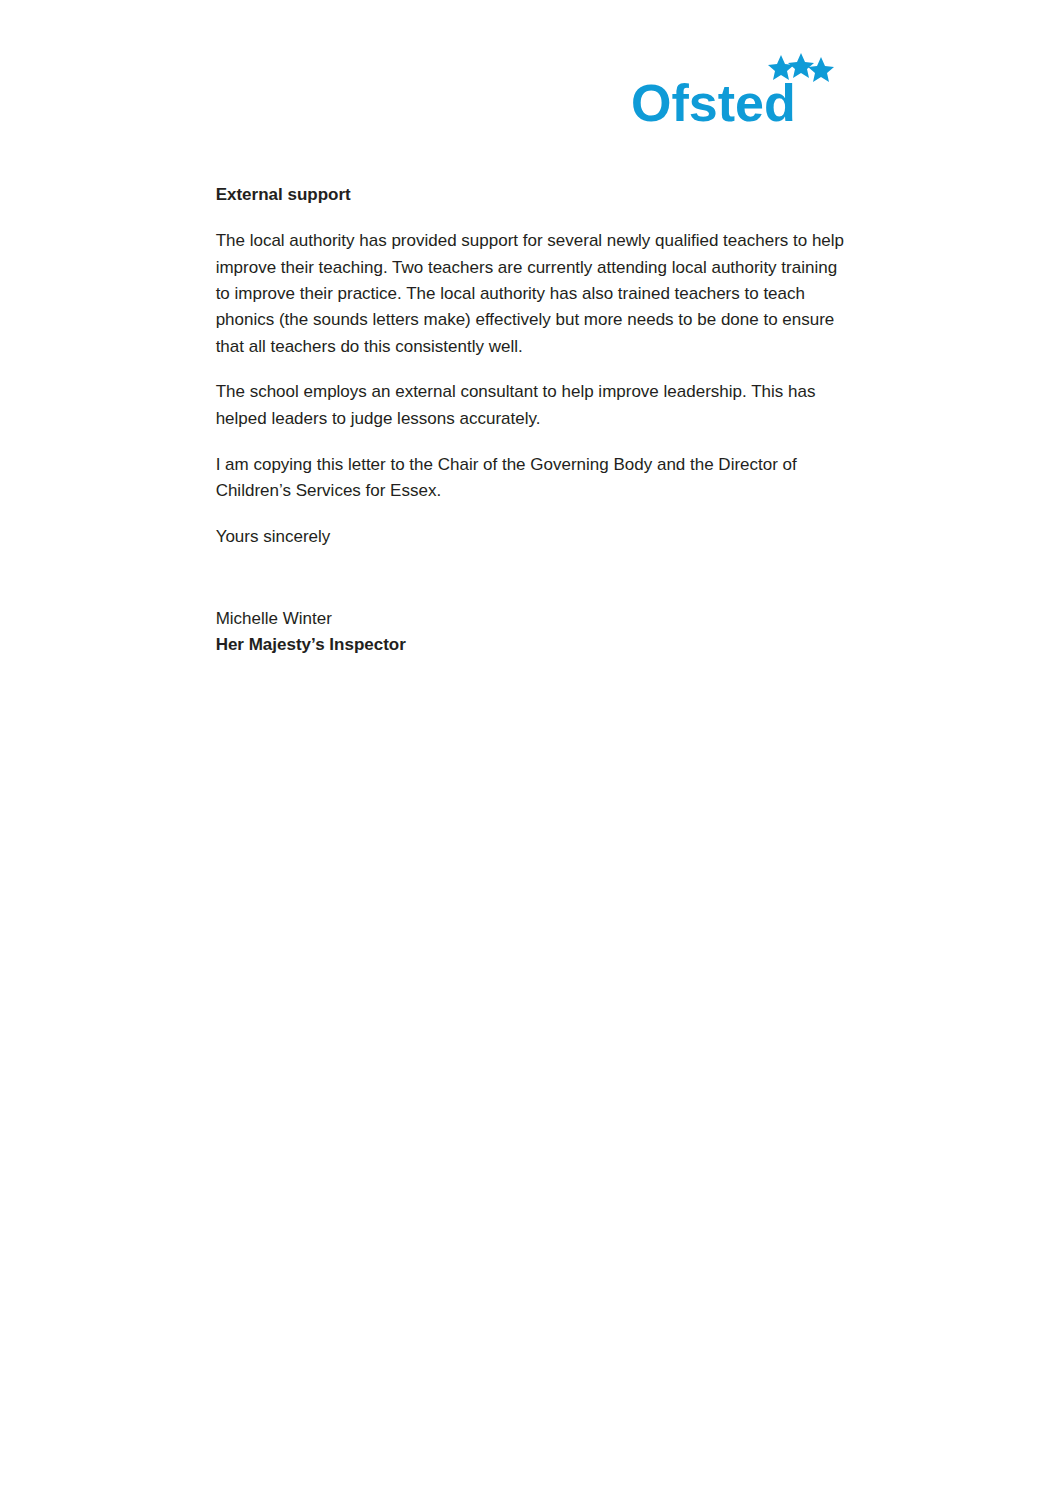Ofsted
External support
The local authority has provided support for several newly qualified teachers to help improve their teaching. Two teachers are currently attending local authority training to improve their practice. The local authority has also trained teachers to teach phonics (the sounds letters make) effectively but more needs to be done to ensure that all teachers do this consistently well.
The school employs an external consultant to help improve leadership. This has helped leaders to judge lessons accurately.
I am copying this letter to the Chair of the Governing Body and the Director of Children’s Services for Essex.
Yours sincerely
Michelle Winter
Her Majesty’s Inspector